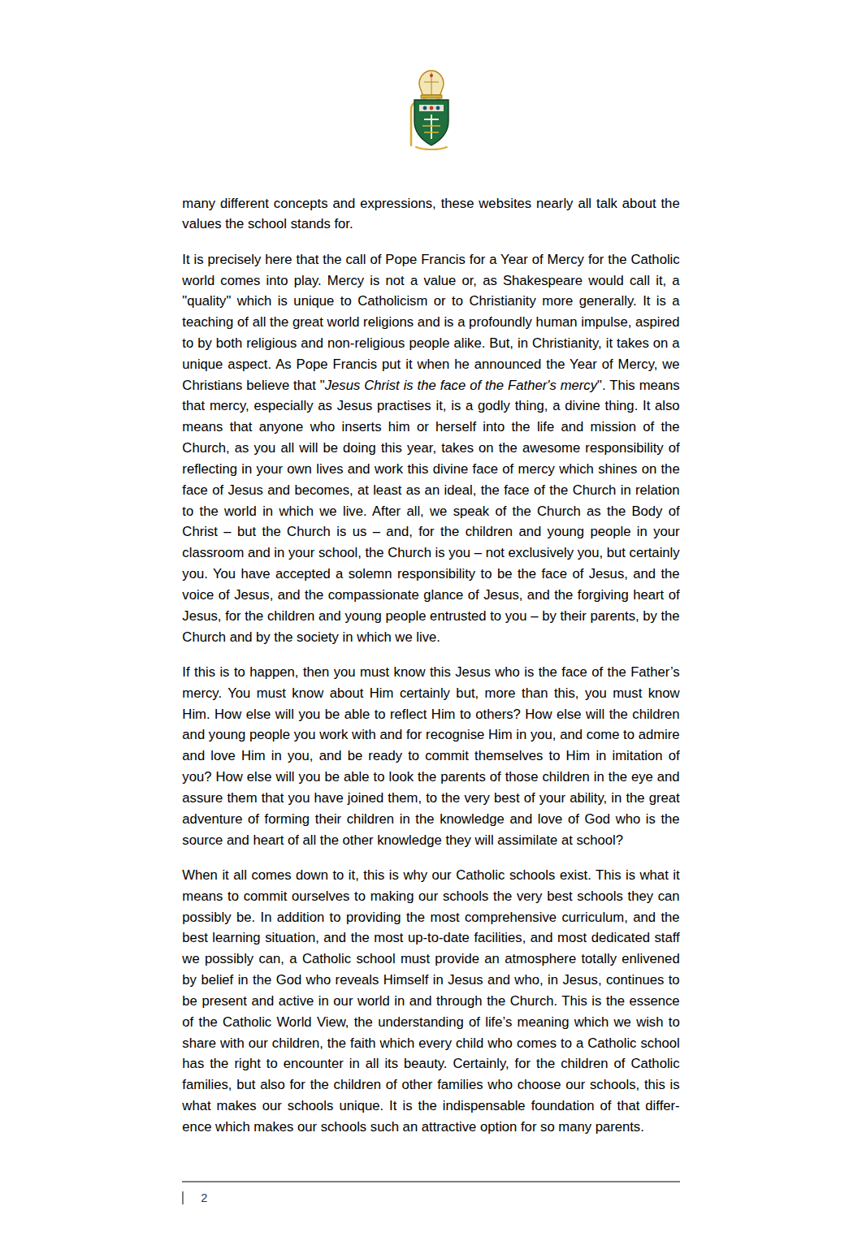many different concepts and expressions, these websites nearly all talk about the values the school stands for.
It is precisely here that the call of Pope Francis for a Year of Mercy for the Catholic world comes into play. Mercy is not a value or, as Shakespeare would call it, a "quality" which is unique to Catholicism or to Christianity more generally. It is a teaching of all the great world religions and is a profoundly human impulse, aspired to by both religious and non-religious people alike. But, in Christianity, it takes on a unique aspect. As Pope Francis put it when he announced the Year of Mercy, we Christians believe that "Jesus Christ is the face of the Father's mercy". This means that mercy, especially as Jesus practises it, is a godly thing, a divine thing. It also means that anyone who inserts him or herself into the life and mission of the Church, as you all will be doing this year, takes on the awesome responsibility of reflecting in your own lives and work this divine face of mercy which shines on the face of Jesus and becomes, at least as an ideal, the face of the Church in relation to the world in which we live. After all, we speak of the Church as the Body of Christ – but the Church is us – and, for the children and young people in your classroom and in your school, the Church is you – not exclusively you, but certainly you. You have accepted a solemn responsibility to be the face of Jesus, and the voice of Jesus, and the compassionate glance of Jesus, and the forgiving heart of Jesus, for the children and young people entrusted to you – by their parents, by the Church and by the society in which we live.
If this is to happen, then you must know this Jesus who is the face of the Father’s mercy. You must know about Him certainly but, more than this, you must know Him. How else will you be able to reflect Him to others? How else will the children and young people you work with and for recognise Him in you, and come to admire and love Him in you, and be ready to commit themselves to Him in imitation of you? How else will you be able to look the parents of those children in the eye and assure them that you have joined them, to the very best of your ability, in the great adventure of forming their children in the knowledge and love of God who is the source and heart of all the other knowledge they will assimilate at school?
When it all comes down to it, this is why our Catholic schools exist. This is what it means to commit ourselves to making our schools the very best schools they can possibly be. In addition to providing the most comprehensive curriculum, and the best learning situation, and the most up-to-date facilities, and most dedicated staff we possibly can, a Catholic school must provide an atmosphere totally enlivened by belief in the God who reveals Himself in Jesus and who, in Jesus, continues to be present and active in our world in and through the Church. This is the essence of the Catholic World View, the understanding of life’s meaning which we wish to share with our children, the faith which every child who comes to a Catholic school has the right to encounter in all its beauty. Certainly, for the children of Catholic families, but also for the children of other families who choose our schools, this is what makes our schools unique. It is the indispensable foundation of that difference which makes our schools such an attractive option for so many parents.
2